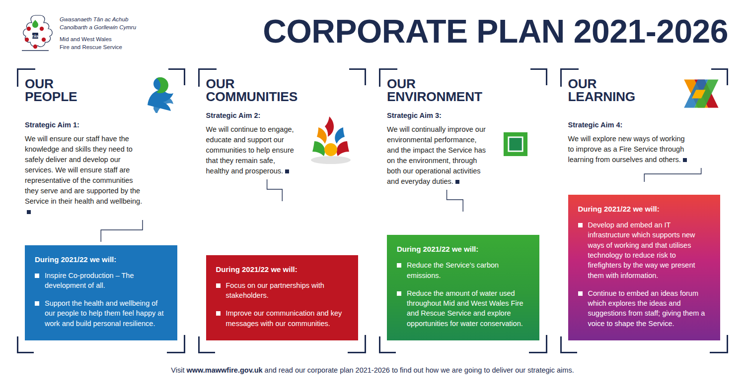TÂN
Gwasanaeth Tân ac Achub
Canolbarth a Gorllewin Cymru
Mid and West Wales
Fire and Rescue Service
Corporate Plan 2021-2026
Our
People
Strategic Aim 1:
We will ensure our staff have the knowledge and skills they need to safely deliver and develop our services. We will ensure staff are representative of the communities they serve and are supported by the Service in their health and wellbeing.
During 2021/22 we will:
Inspire Co-production – The development of all.
Support the health and wellbeing of our people to help them feel happy at work and build personal resilience.
Our
Communities
Strategic Aim 2:
We will continue to engage, educate and support our communities to help ensure that they remain safe, healthy and prosperous.
During 2021/22 we will:
Focus on our partnerships with stakeholders.
Improve our communication and key messages with our communities.
Our
Environment
Strategic Aim 3:
We will continually improve our environmental performance, and the impact the Service has on the environment, through both our operational activities and everyday duties.
During 2021/22 we will:
Reduce the Service’s carbon emissions.
Reduce the amount of water used throughout Mid and West Wales Fire and Rescue Service and explore opportunities for water conservation.
Our
Learning
Strategic Aim 4:
We will explore new ways of working to improve as a Fire Service through learning from ourselves and others.
During 2021/22 we will:
Develop and embed an IT infrastructure which supports new ways of working and that utilises technology to reduce risk to firefighters by the way we present them with information.
Continue to embed an ideas forum which explores the ideas and suggestions from staff; giving them a voice to shape the Service.
Visit www.mawwfire.gov.uk and read our corporate plan 2021-2026 to find out how we are going to deliver our strategic aims.